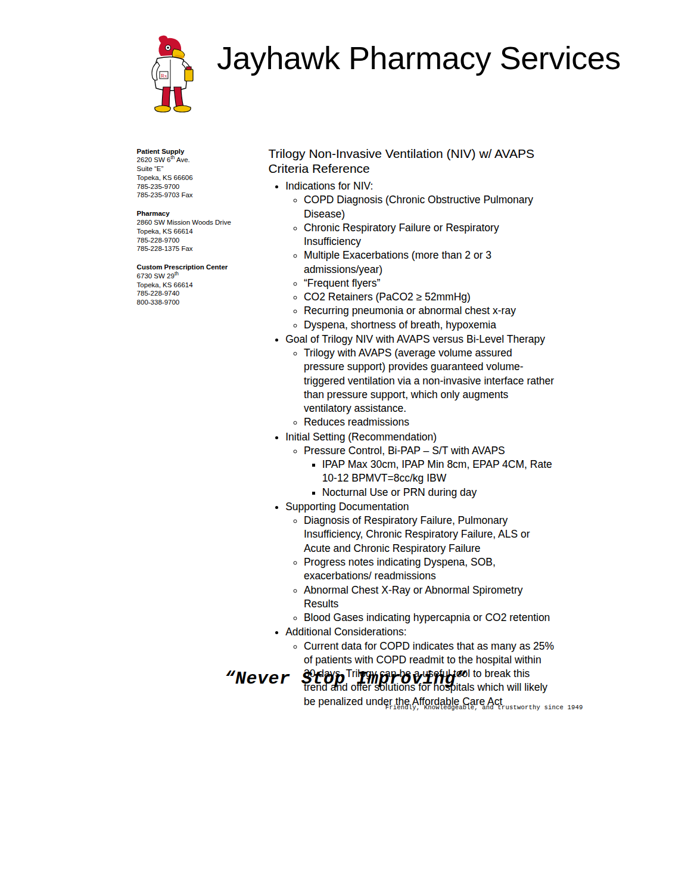Jayhawk pharmacist mascot holding a prescription bottle Rx
Jayhawk Pharmacy Services
Patient Supply
2620 SW 6th Ave.
Suite “E”
Topeka, KS 66606
785-235-9700
785-235-9703 Fax
Pharmacy
2860 SW Mission Woods Drive
Topeka, KS 66614
785-228-9700
785-228-1375 Fax
Custom Prescription Center
6730 SW 29th
Topeka, KS 66614
785-228-9740
800-338-9700
Trilogy Non-Invasive Ventilation (NIV) w/ AVAPS Criteria Reference
Indications for NIV:
COPD Diagnosis (Chronic Obstructive Pulmonary Disease)
Chronic Respiratory Failure or Respiratory Insufficiency
Multiple Exacerbations (more than 2 or 3 admissions/year)
“Frequent flyers”
CO2 Retainers (PaCO2 ≥ 52mmHg)
Recurring pneumonia or abnormal chest x-ray
Dyspena, shortness of breath, hypoxemia
Goal of Trilogy NIV with AVAPS versus Bi-Level Therapy
Trilogy with AVAPS (average volume assured pressure support) provides guaranteed volume-triggered ventilation via a non-invasive interface rather than pressure support, which only augments ventilatory assistance.
Reduces readmissions
Initial Setting (Recommendation)
Pressure Control, Bi-PAP – S/T with AVAPS
IPAP Max 30cm, IPAP Min 8cm, EPAP 4CM, Rate 10-12 BPMVT=8cc/kg IBW
Nocturnal Use or PRN during day
Supporting Documentation
Diagnosis of Respiratory Failure, Pulmonary Insufficiency, Chronic Respiratory Failure, ALS or Acute and Chronic Respiratory Failure
Progress notes indicating Dyspena, SOB, exacerbations/ readmissions
Abnormal Chest X-Ray or Abnormal Spirometry Results
Blood Gases indicating hypercapnia or CO2 retention
Additional Considerations:
Current data for COPD indicates that as many as 25% of patients with COPD readmit to the hospital within 30 days. Trilogy can be a useful tool to break this trend and offer solutions for hospitals which will likely be penalized under the Affordable Care Act
“Never Stop Improving”
Friendly, Knowledgeable, and trustworthy since 1949